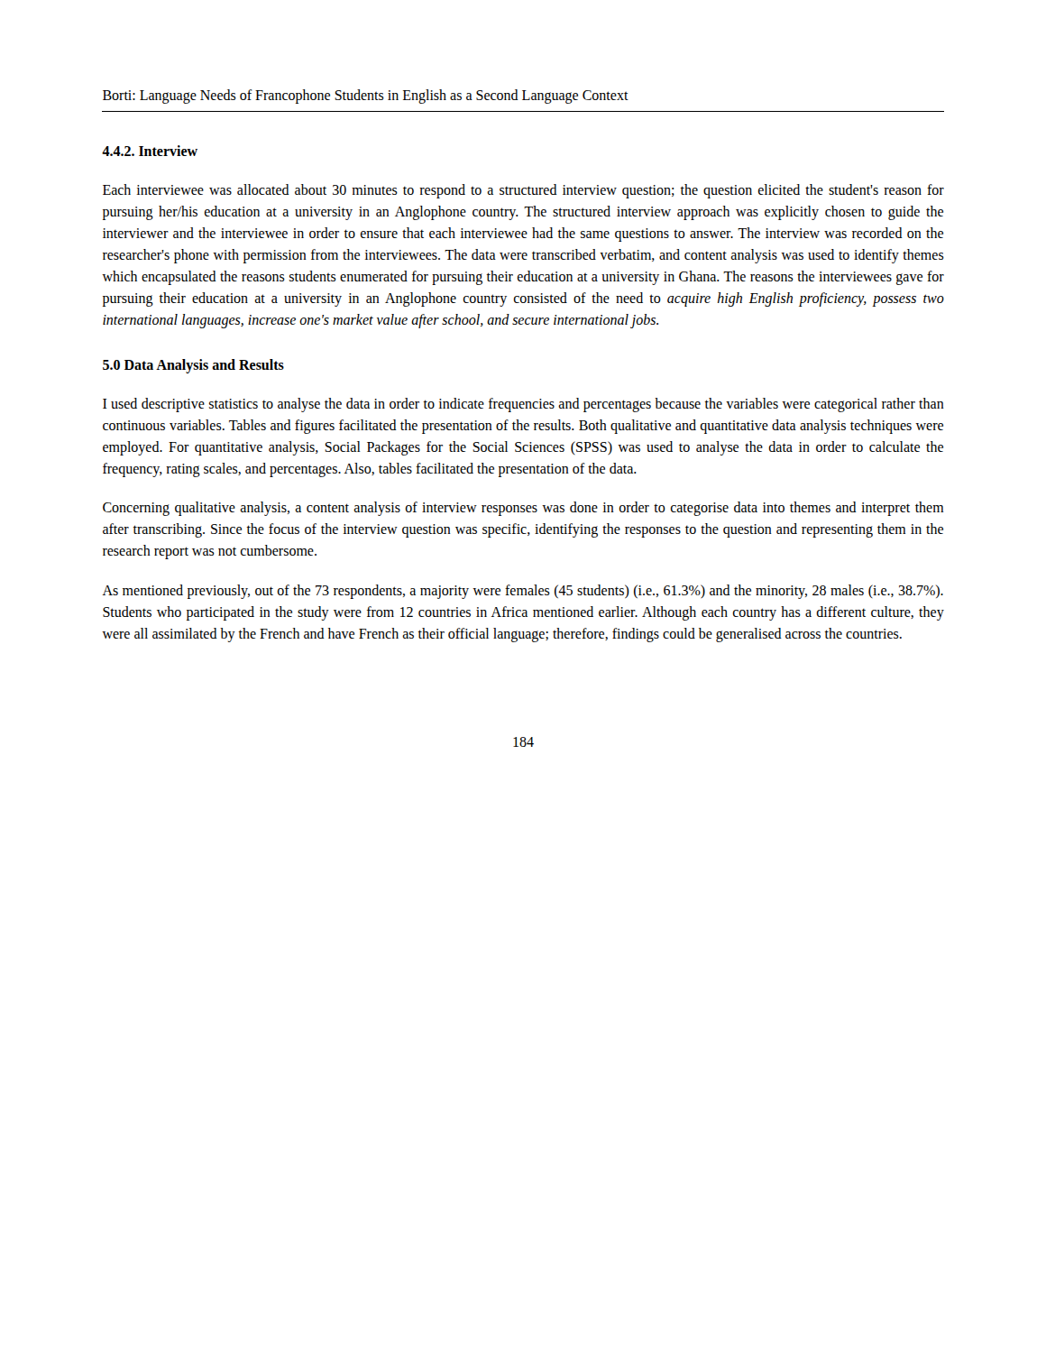Borti: Language Needs of Francophone Students in English as a Second Language Context
4.4.2. Interview
Each interviewee was allocated about 30 minutes to respond to a structured interview question; the question elicited the student's reason for pursuing her/his education at a university in an Anglophone country. The structured interview approach was explicitly chosen to guide the interviewer and the interviewee in order to ensure that each interviewee had the same questions to answer. The interview was recorded on the researcher's phone with permission from the interviewees. The data were transcribed verbatim, and content analysis was used to identify themes which encapsulated the reasons students enumerated for pursuing their education at a university in Ghana. The reasons the interviewees gave for pursuing their education at a university in an Anglophone country consisted of the need to acquire high English proficiency, possess two international languages, increase one's market value after school, and secure international jobs.
5.0 Data Analysis and Results
I used descriptive statistics to analyse the data in order to indicate frequencies and percentages because the variables were categorical rather than continuous variables. Tables and figures facilitated the presentation of the results. Both qualitative and quantitative data analysis techniques were employed. For quantitative analysis, Social Packages for the Social Sciences (SPSS) was used to analyse the data in order to calculate the frequency, rating scales, and percentages. Also, tables facilitated the presentation of the data.
Concerning qualitative analysis, a content analysis of interview responses was done in order to categorise data into themes and interpret them after transcribing. Since the focus of the interview question was specific, identifying the responses to the question and representing them in the research report was not cumbersome.
As mentioned previously, out of the 73 respondents, a majority were females (45 students) (i.e., 61.3%) and the minority, 28 males (i.e., 38.7%). Students who participated in the study were from 12 countries in Africa mentioned earlier. Although each country has a different culture, they were all assimilated by the French and have French as their official language; therefore, findings could be generalised across the countries.
184